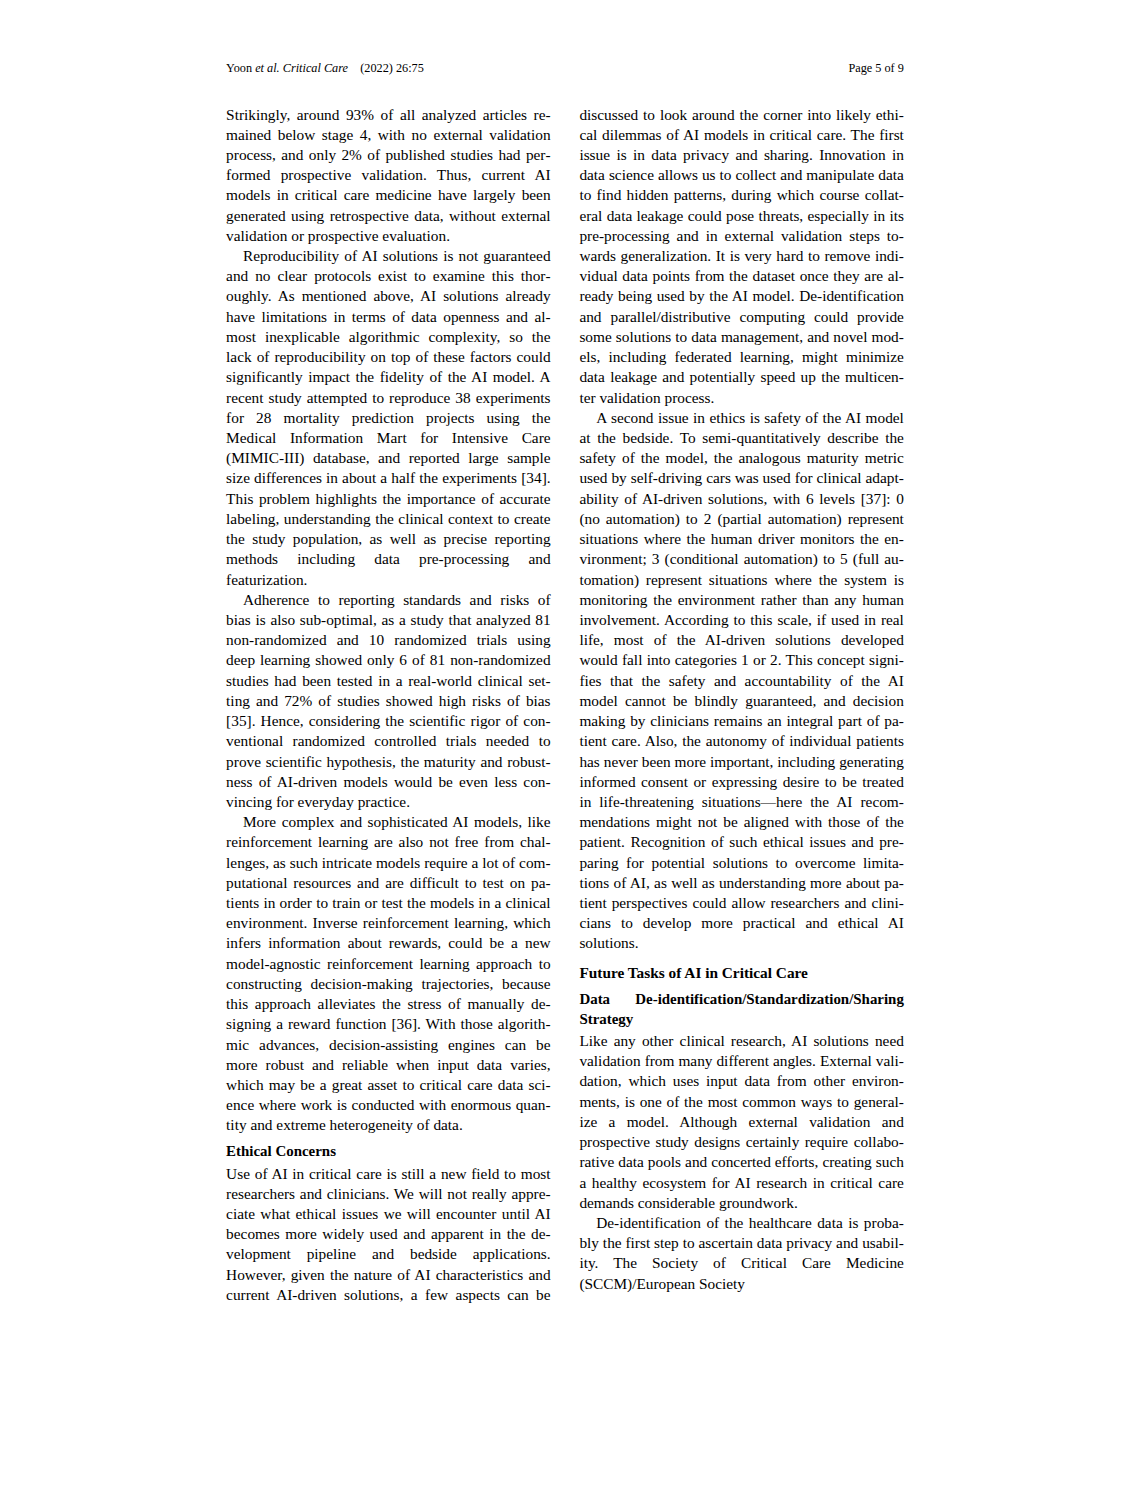Yoon et al. Critical Care (2022) 26:75
Page 5 of 9
Strikingly, around 93% of all analyzed articles remained below stage 4, with no external validation process, and only 2% of published studies had performed prospective validation. Thus, current AI models in critical care medicine have largely been generated using retrospective data, without external validation or prospective evaluation.
Reproducibility of AI solutions is not guaranteed and no clear protocols exist to examine this thoroughly. As mentioned above, AI solutions already have limitations in terms of data openness and almost inexplicable algorithmic complexity, so the lack of reproducibility on top of these factors could significantly impact the fidelity of the AI model. A recent study attempted to reproduce 38 experiments for 28 mortality prediction projects using the Medical Information Mart for Intensive Care (MIMIC-III) database, and reported large sample size differences in about a half the experiments [34]. This problem highlights the importance of accurate labeling, understanding the clinical context to create the study population, as well as precise reporting methods including data pre-processing and featurization.
Adherence to reporting standards and risks of bias is also sub-optimal, as a study that analyzed 81 non-randomized and 10 randomized trials using deep learning showed only 6 of 81 non-randomized studies had been tested in a real-world clinical setting and 72% of studies showed high risks of bias [35]. Hence, considering the scientific rigor of conventional randomized controlled trials needed to prove scientific hypothesis, the maturity and robustness of AI-driven models would be even less convincing for everyday practice.
More complex and sophisticated AI models, like reinforcement learning are also not free from challenges, as such intricate models require a lot of computational resources and are difficult to test on patients in order to train or test the models in a clinical environment. Inverse reinforcement learning, which infers information about rewards, could be a new model-agnostic reinforcement learning approach to constructing decision-making trajectories, because this approach alleviates the stress of manually designing a reward function [36]. With those algorithmic advances, decision-assisting engines can be more robust and reliable when input data varies, which may be a great asset to critical care data science where work is conducted with enormous quantity and extreme heterogeneity of data.
Ethical Concerns
Use of AI in critical care is still a new field to most researchers and clinicians. We will not really appreciate what ethical issues we will encounter until AI becomes more widely used and apparent in the development pipeline and bedside applications. However, given the nature of AI characteristics and current AI-driven solutions, a few aspects can be discussed to look around the corner into likely ethical dilemmas of AI models in critical care. The first issue is in data privacy and sharing. Innovation in data science allows us to collect and manipulate data to find hidden patterns, during which course collateral data leakage could pose threats, especially in its pre-processing and in external validation steps towards generalization. It is very hard to remove individual data points from the dataset once they are already being used by the AI model. De-identification and parallel/distributive computing could provide some solutions to data management, and novel models, including federated learning, might minimize data leakage and potentially speed up the multicenter validation process.
A second issue in ethics is safety of the AI model at the bedside. To semi-quantitatively describe the safety of the model, the analogous maturity metric used by self-driving cars was used for clinical adaptability of AI-driven solutions, with 6 levels [37]: 0 (no automation) to 2 (partial automation) represent situations where the human driver monitors the environment; 3 (conditional automation) to 5 (full automation) represent situations where the system is monitoring the environment rather than any human involvement. According to this scale, if used in real life, most of the AI-driven solutions developed would fall into categories 1 or 2. This concept signifies that the safety and accountability of the AI model cannot be blindly guaranteed, and decision making by clinicians remains an integral part of patient care. Also, the autonomy of individual patients has never been more important, including generating informed consent or expressing desire to be treated in life-threatening situations—here the AI recommendations might not be aligned with those of the patient. Recognition of such ethical issues and preparing for potential solutions to overcome limitations of AI, as well as understanding more about patient perspectives could allow researchers and clinicians to develop more practical and ethical AI solutions.
Future Tasks of AI in Critical Care
Data De-identification/Standardization/Sharing Strategy
Like any other clinical research, AI solutions need validation from many different angles. External validation, which uses input data from other environments, is one of the most common ways to generalize a model. Although external validation and prospective study designs certainly require collaborative data pools and concerted efforts, creating such a healthy ecosystem for AI research in critical care demands considerable groundwork.
De-identification of the healthcare data is probably the first step to ascertain data privacy and usability. The Society of Critical Care Medicine (SCCM)/European Society